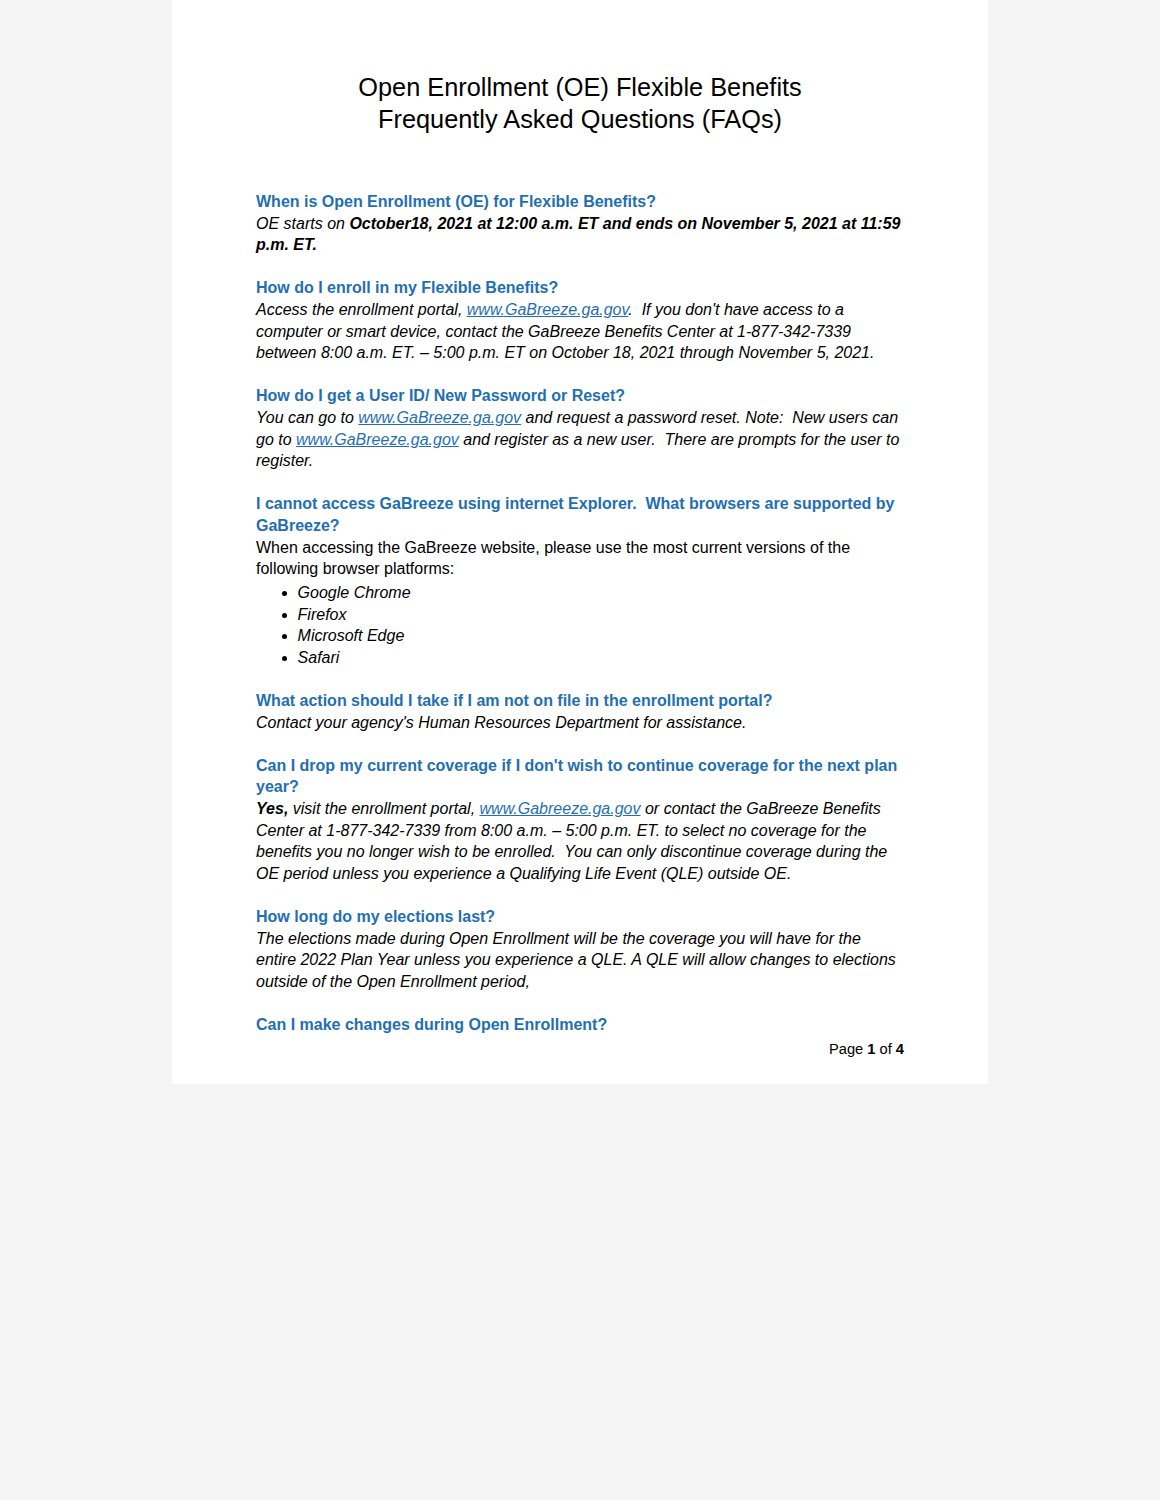Open Enrollment (OE) Flexible Benefits
Frequently Asked Questions (FAQs)
When is Open Enrollment (OE) for Flexible Benefits?
OE starts on October18, 2021 at 12:00 a.m. ET and ends on November 5, 2021 at 11:59 p.m. ET.
How do I enroll in my Flexible Benefits?
Access the enrollment portal, www.GaBreeze.ga.gov. If you don't have access to a computer or smart device, contact the GaBreeze Benefits Center at 1-877-342-7339 between 8:00 a.m. ET. – 5:00 p.m. ET on October 18, 2021 through November 5, 2021.
How do I get a User ID/ New Password or Reset?
You can go to www.GaBreeze.ga.gov and request a password reset. Note: New users can go to www.GaBreeze.ga.gov and register as a new user. There are prompts for the user to register.
I cannot access GaBreeze using internet Explorer. What browsers are supported by GaBreeze?
When accessing the GaBreeze website, please use the most current versions of the following browser platforms:
Google Chrome
Firefox
Microsoft Edge
Safari
What action should I take if I am not on file in the enrollment portal?
Contact your agency's Human Resources Department for assistance.
Can I drop my current coverage if I don't wish to continue coverage for the next plan year?
Yes, visit the enrollment portal, www.Gabreeze.ga.gov or contact the GaBreeze Benefits Center at 1-877-342-7339 from 8:00 a.m. – 5:00 p.m. ET. to select no coverage for the benefits you no longer wish to be enrolled. You can only discontinue coverage during the OE period unless you experience a Qualifying Life Event (QLE) outside OE.
How long do my elections last?
The elections made during Open Enrollment will be the coverage you will have for the entire 2022 Plan Year unless you experience a QLE. A QLE will allow changes to elections outside of the Open Enrollment period,
Can I make changes during Open Enrollment?
Page 1 of 4